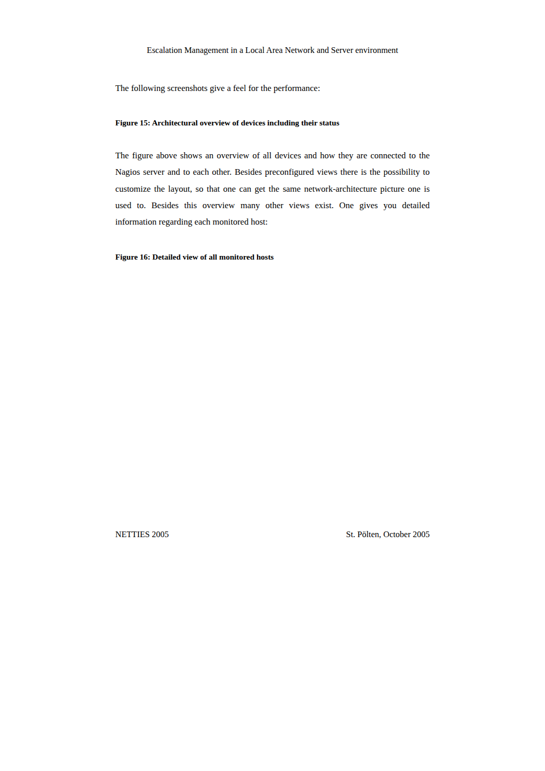Escalation Management in a Local Area Network and Server environment
The following screenshots give a feel for the performance:
Figure 15: Architectural overview of devices including their status
The figure above shows an overview of all devices and how they are connected to the Nagios server and to each other. Besides preconfigured views there is the possibility to customize the layout, so that one can get the same network-architecture picture one is used to. Besides this overview many other views exist. One gives you detailed information regarding each monitored host:
Figure 16: Detailed view of all monitored hosts
NETTIES 2005
St. Pölten, October 2005